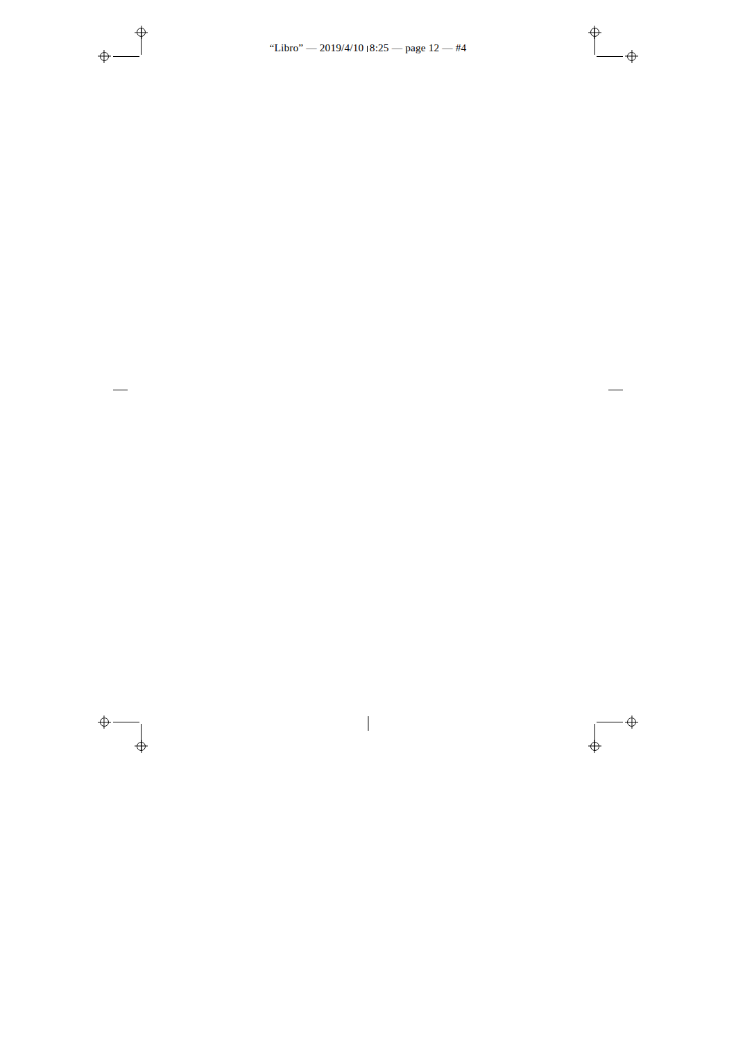“Libro” — 2019/4/10 8:25 — page 12 — #4